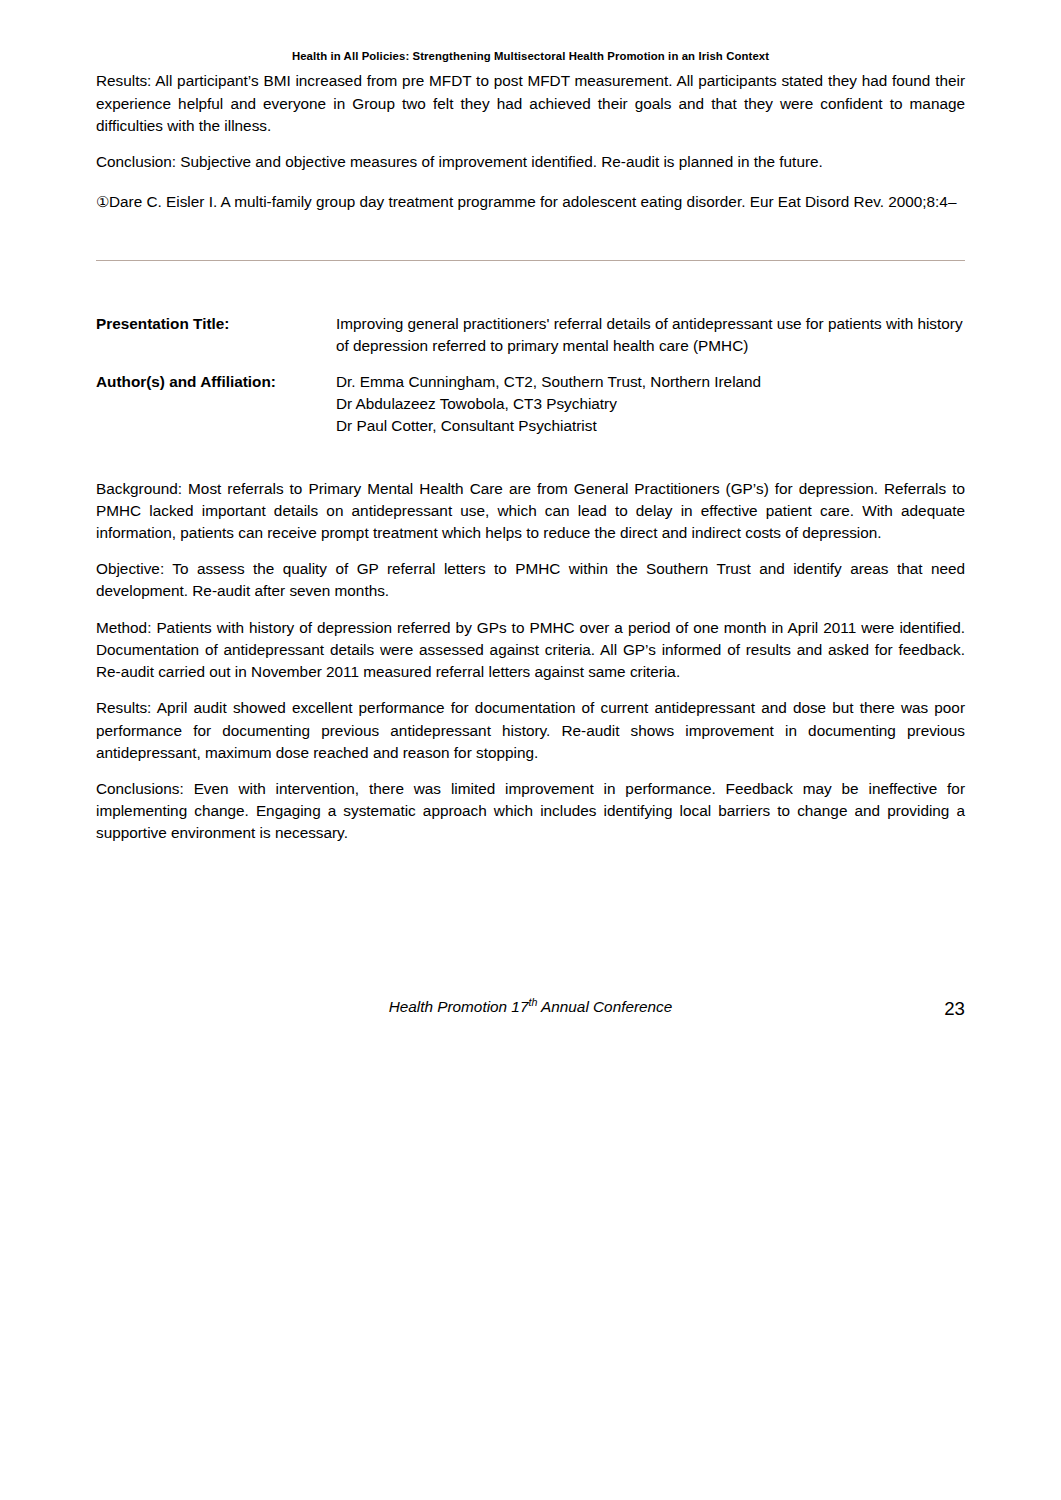Health in All Policies: Strengthening Multisectoral Health Promotion in an Irish Context
Results: All participant’s BMI increased from pre MFDT to post MFDT measurement. All participants stated they had found their experience helpful and everyone in Group two felt they had achieved their goals and that they were confident to manage difficulties with the illness.
Conclusion: Subjective and objective measures of improvement identified. Re-audit is planned in the future.
① Dare C. Eisler I. A multi-family group day treatment programme for adolescent eating disorder. Eur Eat Disord Rev. 2000;8:4–
| Presentation Title: | Improving general practitioners' referral details of antidepressant use for patients with history of depression referred to primary mental health care (PMHC) |
| Author(s) and Affiliation: | Dr. Emma Cunningham, CT2, Southern Trust, Northern Ireland Dr Abdulazeez Towobola, CT3 Psychiatry Dr Paul Cotter, Consultant Psychiatrist |
Background: Most referrals to Primary Mental Health Care are from General Practitioners (GP’s) for depression. Referrals to PMHC lacked important details on antidepressant use, which can lead to delay in effective patient care. With adequate information, patients can receive prompt treatment which helps to reduce the direct and indirect costs of depression.
Objective: To assess the quality of GP referral letters to PMHC within the Southern Trust and identify areas that need development. Re-audit after seven months.
Method: Patients with history of depression referred by GPs to PMHC over a period of one month in April 2011 were identified. Documentation of antidepressant details were assessed against criteria. All GP’s informed of results and asked for feedback. Re-audit carried out in November 2011 measured referral letters against same criteria.
Results: April audit showed excellent performance for documentation of current antidepressant and dose but there was poor performance for documenting previous antidepressant history. Re-audit shows improvement in documenting previous antidepressant, maximum dose reached and reason for stopping.
Conclusions: Even with intervention, there was limited improvement in performance. Feedback may be ineffective for implementing change. Engaging a systematic approach which includes identifying local barriers to change and providing a supportive environment is necessary.
Health Promotion 17th Annual Conference 23